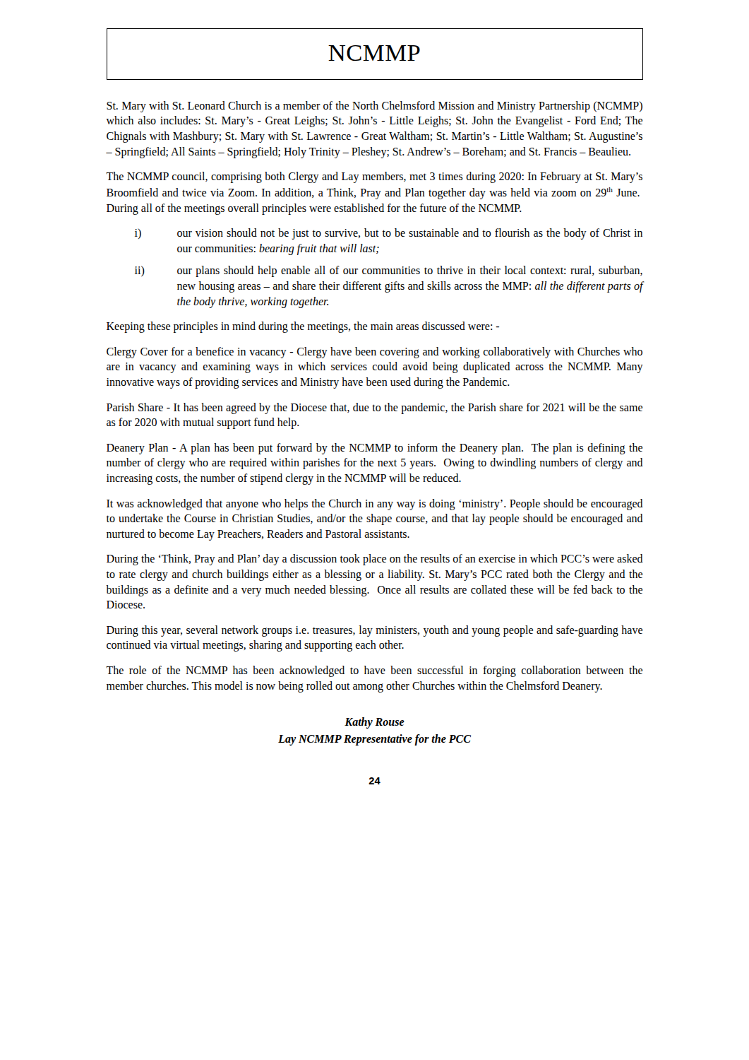NCMMP
St. Mary with St. Leonard Church is a member of the North Chelmsford Mission and Ministry Partnership (NCMMP) which also includes: St. Mary’s - Great Leighs; St. John’s - Little Leighs; St. John the Evangelist - Ford End; The Chignals with Mashbury; St. Mary with St. Lawrence - Great Waltham; St. Martin’s - Little Waltham; St. Augustine’s – Springfield; All Saints – Springfield; Holy Trinity – Pleshey; St. Andrew’s – Boreham; and St. Francis – Beaulieu.
The NCMMP council, comprising both Clergy and Lay members, met 3 times during 2020: In February at St. Mary’s Broomfield and twice via Zoom. In addition, a Think, Pray and Plan together day was held via zoom on 29th June. During all of the meetings overall principles were established for the future of the NCMMP.
i) our vision should not be just to survive, but to be sustainable and to flourish as the body of Christ in our communities: bearing fruit that will last;
ii) our plans should help enable all of our communities to thrive in their local context: rural, suburban, new housing areas – and share their different gifts and skills across the MMP: all the different parts of the body thrive, working together.
Keeping these principles in mind during the meetings, the main areas discussed were: -
Clergy Cover for a benefice in vacancy - Clergy have been covering and working collaboratively with Churches who are in vacancy and examining ways in which services could avoid being duplicated across the NCMMP. Many innovative ways of providing services and Ministry have been used during the Pandemic.
Parish Share - It has been agreed by the Diocese that, due to the pandemic, the Parish share for 2021 will be the same as for 2020 with mutual support fund help.
Deanery Plan - A plan has been put forward by the NCMMP to inform the Deanery plan. The plan is defining the number of clergy who are required within parishes for the next 5 years. Owing to dwindling numbers of clergy and increasing costs, the number of stipend clergy in the NCMMP will be reduced.
It was acknowledged that anyone who helps the Church in any way is doing ‘ministry’. People should be encouraged to undertake the Course in Christian Studies, and/or the shape course, and that lay people should be encouraged and nurtured to become Lay Preachers, Readers and Pastoral assistants.
During the ‘Think, Pray and Plan’ day a discussion took place on the results of an exercise in which PCC’s were asked to rate clergy and church buildings either as a blessing or a liability. St. Mary’s PCC rated both the Clergy and the buildings as a definite and a very much needed blessing. Once all results are collated these will be fed back to the Diocese.
During this year, several network groups i.e. treasures, lay ministers, youth and young people and safe-guarding have continued via virtual meetings, sharing and supporting each other.
The role of the NCMMP has been acknowledged to have been successful in forging collaboration between the member churches. This model is now being rolled out among other Churches within the Chelmsford Deanery.
Kathy Rouse
Lay NCMMP Representative for the PCC
24